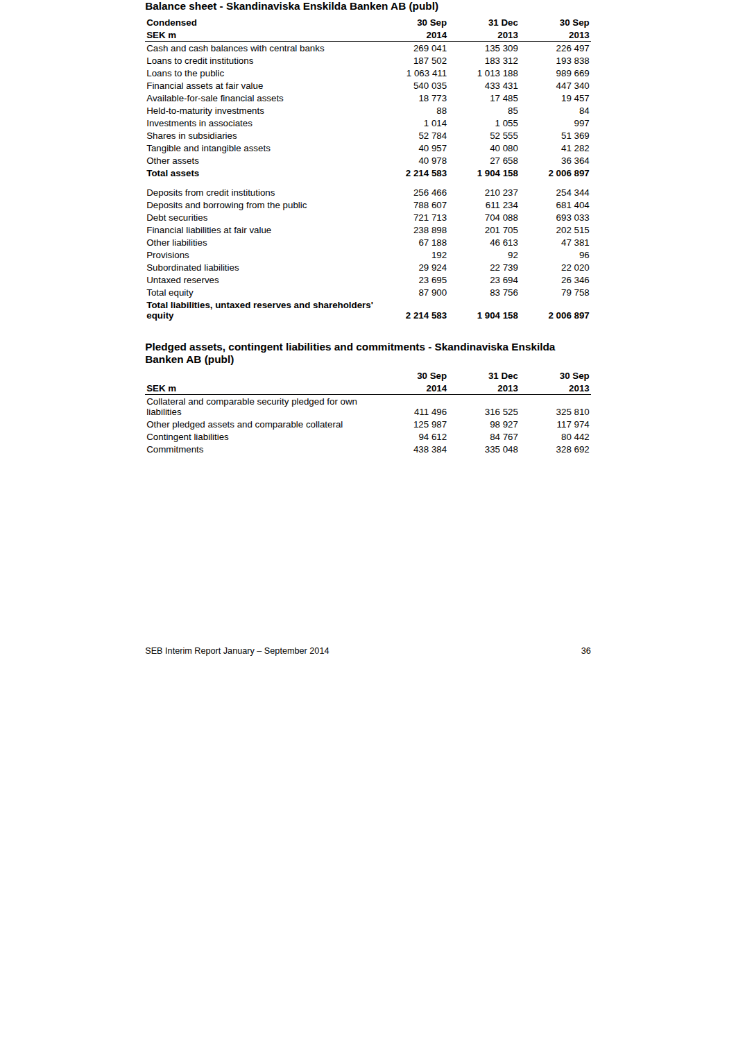Balance sheet - Skandinaviska Enskilda Banken AB (publ)
| Condensed | 30 Sep | 31 Dec | 30 Sep |
| --- | --- | --- | --- |
| SEK m | 2014 | 2013 | 2013 |
| Cash and cash balances with central banks | 269 041 | 135 309 | 226 497 |
| Loans to credit institutions | 187 502 | 183 312 | 193 838 |
| Loans to the public | 1 063 411 | 1 013 188 | 989 669 |
| Financial assets at fair value | 540 035 | 433 431 | 447 340 |
| Available-for-sale financial assets | 18 773 | 17 485 | 19 457 |
| Held-to-maturity investments | 88 | 85 | 84 |
| Investments in associates | 1 014 | 1 055 | 997 |
| Shares in subsidiaries | 52 784 | 52 555 | 51 369 |
| Tangible and intangible assets | 40 957 | 40 080 | 41 282 |
| Other assets | 40 978 | 27 658 | 36 364 |
| Total assets | 2 214 583 | 1 904 158 | 2 006 897 |
| Deposits from credit institutions | 256 466 | 210 237 | 254 344 |
| Deposits and borrowing from the public | 788 607 | 611 234 | 681 404 |
| Debt securities | 721 713 | 704 088 | 693 033 |
| Financial liabilities at fair value | 238 898 | 201 705 | 202 515 |
| Other liabilities | 67 188 | 46 613 | 47 381 |
| Provisions | 192 | 92 | 96 |
| Subordinated liabilities | 29 924 | 22 739 | 22 020 |
| Untaxed reserves | 23 695 | 23 694 | 26 346 |
| Total equity | 87 900 | 83 756 | 79 758 |
| Total liabilities, untaxed reserves and shareholders' equity | 2 214 583 | 1 904 158 | 2 006 897 |
Pledged assets, contingent liabilities and commitments - Skandinaviska Enskilda Banken AB (publ)
| | 30 Sep | 31 Dec | 30 Sep |
| --- | --- | --- | --- |
| SEK m | 2014 | 2013 | 2013 |
| Collateral and comparable security pledged for own liabilities | 411 496 | 316 525 | 325 810 |
| Other pledged assets and comparable collateral | 125 987 | 98 927 | 117 974 |
| Contingent liabilities | 94 612 | 84 767 | 80 442 |
| Commitments | 438 384 | 335 048 | 328 692 |
SEB Interim Report January – September 2014 36